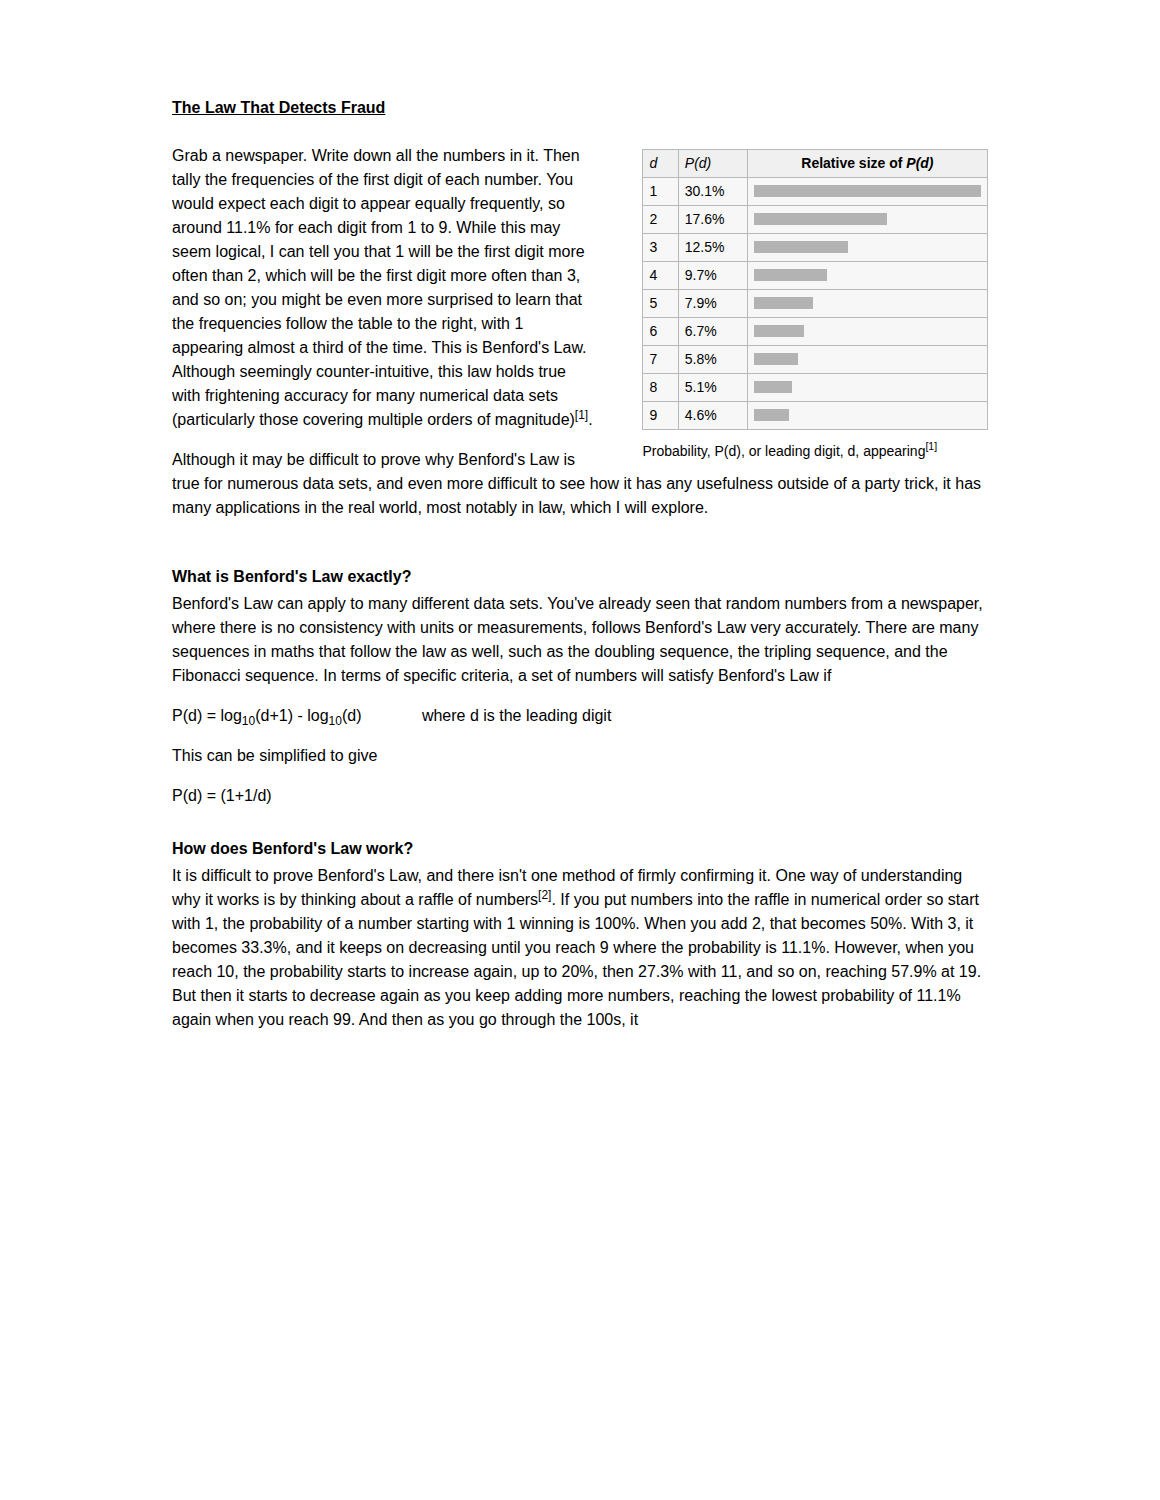The Law That Detects Fraud
| d | P(d) | Relative size of P(d) |
| --- | --- | --- |
| 1 | 30.1% | |
| 2 | 17.6% | |
| 3 | 12.5% | |
| 4 | 9.7% | |
| 5 | 7.9% | |
| 6 | 6.7% | |
| 7 | 5.8% | |
| 8 | 5.1% | |
| 9 | 4.6% | |
Probability, P(d), or leading digit, d, appearing[1]
Grab a newspaper. Write down all the numbers in it. Then tally the frequencies of the first digit of each number. You would expect each digit to appear equally frequently, so around 11.1% for each digit from 1 to 9. While this may seem logical, I can tell you that 1 will be the first digit more often than 2, which will be the first digit more often than 3, and so on; you might be even more surprised to learn that the frequencies follow the table to the right, with 1 appearing almost a third of the time. This is Benford's Law. Although seemingly counter-intuitive, this law holds true with frightening accuracy for many numerical data sets (particularly those covering multiple orders of magnitude)[1].
Although it may be difficult to prove why Benford's Law is true for numerous data sets, and even more difficult to see how it has any usefulness outside of a party trick, it has many applications in the real world, most notably in law, which I will explore.
What is Benford's Law exactly?
Benford's Law can apply to many different data sets. You've already seen that random numbers from a newspaper, where there is no consistency with units or measurements, follows Benford's Law very accurately. There are many sequences in maths that follow the law as well, such as the doubling sequence, the tripling sequence, and the Fibonacci sequence. In terms of specific criteria, a set of numbers will satisfy Benford's Law if
P(d) = log10(d+1) - log10(d) where d is the leading digit
This can be simplified to give
P(d) = (1+1/d)
How does Benford's Law work?
It is difficult to prove Benford's Law, and there isn't one method of firmly confirming it. One way of understanding why it works is by thinking about a raffle of numbers[2]. If you put numbers into the raffle in numerical order so start with 1, the probability of a number starting with 1 winning is 100%. When you add 2, that becomes 50%. With 3, it becomes 33.3%, and it keeps on decreasing until you reach 9 where the probability is 11.1%. However, when you reach 10, the probability starts to increase again, up to 20%, then 27.3% with 11, and so on, reaching 57.9% at 19. But then it starts to decrease again as you keep adding more numbers, reaching the lowest probability of 11.1% again when you reach 99. And then as you go through the 100s, it